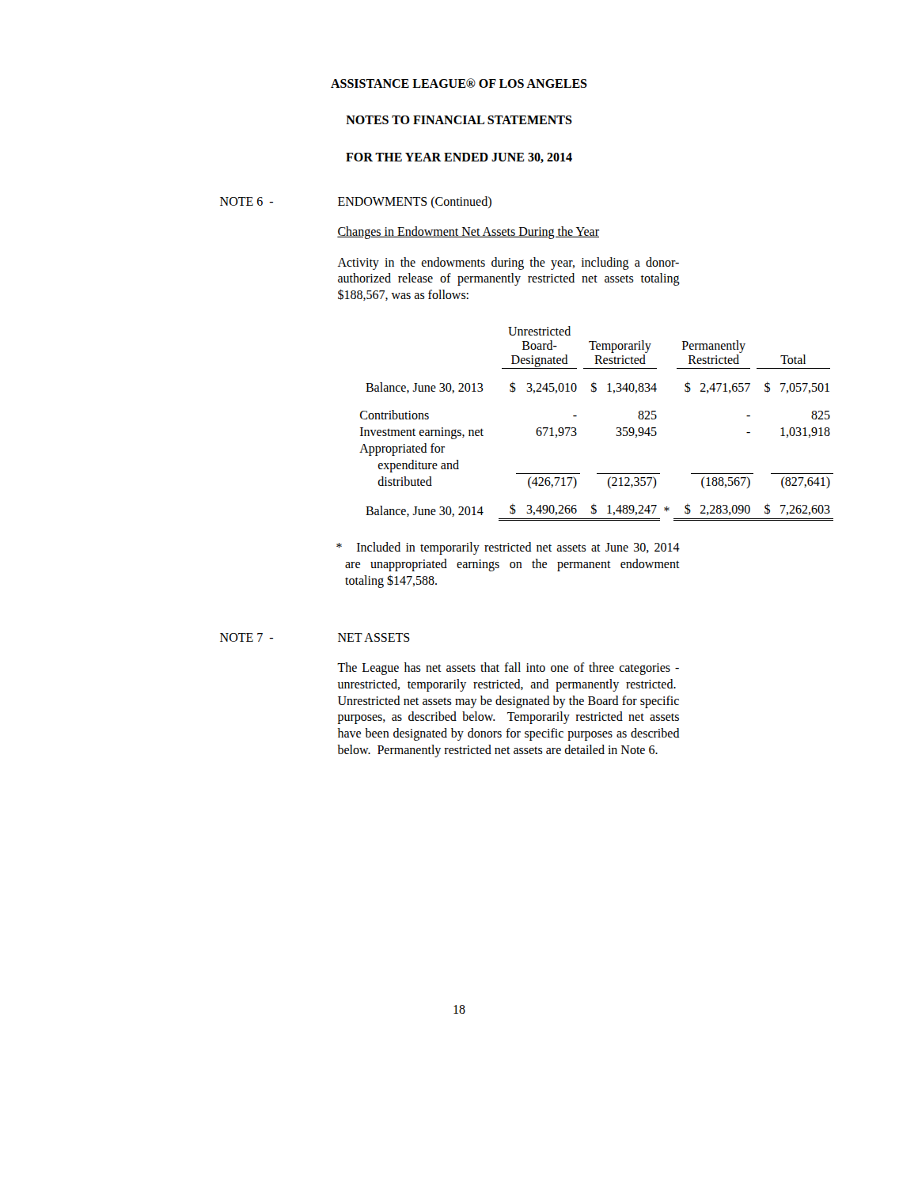ASSISTANCE LEAGUE® OF LOS ANGELES
NOTES TO FINANCIAL STATEMENTS
FOR THE YEAR ENDED JUNE 30, 2014
NOTE 6 -
ENDOWMENTS (Continued)
Changes in Endowment Net Assets During the Year
Activity in the endowments during the year, including a donor-authorized release of permanently restricted net assets totaling $188,567, was as follows:
| | Unrestricted Board- Designated | Temporarily Restricted | | Permanently Restricted | Total |
| Balance, June 30, 2013 | $ | 3,245,010 | $ | 1,340,834 | | $ | 2,471,657 | $ | 7,057,501 |
| Contributions | | - | | 825 | | | - | | 825 |
| Investment earnings, net | | 671,973 | | 359,945 | | | - | | 1,031,918 |
| Appropriated for | | | | | | | | | |
| expenditure and | | | | | | | | | |
| distributed | | (426,717) | | (212,357) | | | (188,567) | | (827,641) |
| Balance, June 30, 2014 | $ | 3,490,266 | $ | 1,489,247 | * | $ | 2,283,090 | $ | 7,262,603 |
* Included in temporarily restricted net assets at June 30, 2014 are unappropriated earnings on the permanent endowment totaling $147,588.
NOTE 7 -
NET ASSETS
The League has net assets that fall into one of three categories - unrestricted, temporarily restricted, and permanently restricted. Unrestricted net assets may be designated by the Board for specific purposes, as described below. Temporarily restricted net assets have been designated by donors for specific purposes as described below. Permanently restricted net assets are detailed in Note 6.
18